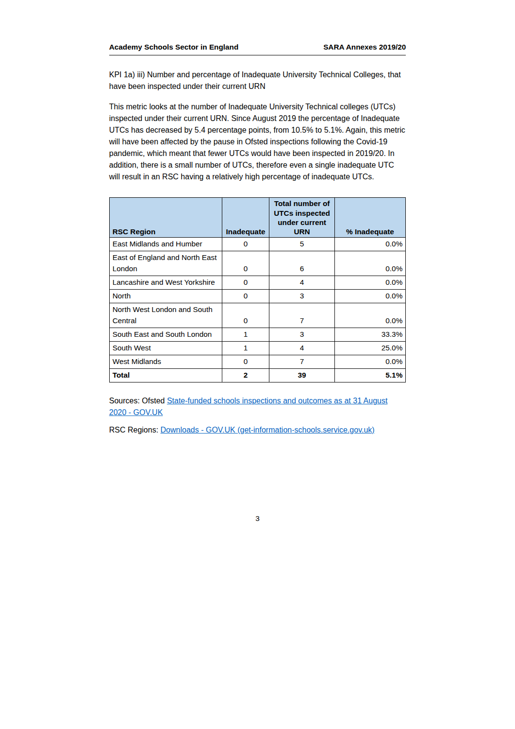Academy Schools Sector in England
SARA Annexes 2019/20
KPI 1a) iii) Number and percentage of Inadequate University Technical Colleges, that have been inspected under their current URN
This metric looks at the number of Inadequate University Technical colleges (UTCs) inspected under their current URN. Since August 2019 the percentage of Inadequate UTCs has decreased by 5.4 percentage points, from 10.5% to 5.1%. Again, this metric will have been affected by the pause in Ofsted inspections following the Covid-19 pandemic, which meant that fewer UTCs would have been inspected in 2019/20. In addition, there is a small number of UTCs, therefore even a single inadequate UTC will result in an RSC having a relatively high percentage of inadequate UTCs.
| RSC Region | Inadequate | Total number of UTCs inspected under current URN | % Inadequate |
| --- | --- | --- | --- |
| East Midlands and Humber | 0 | 5 | 0.0% |
| East of England and North East London | 0 | 6 | 0.0% |
| Lancashire and West Yorkshire | 0 | 4 | 0.0% |
| North | 0 | 3 | 0.0% |
| North West London and South Central | 0 | 7 | 0.0% |
| South East and South London | 1 | 3 | 33.3% |
| South West | 1 | 4 | 25.0% |
| West Midlands | 0 | 7 | 0.0% |
| Total | 2 | 39 | 5.1% |
Sources: Ofsted State-funded schools inspections and outcomes as at 31 August 2020 - GOV.UK
RSC Regions: Downloads - GOV.UK (get-information-schools.service.gov.uk)
3